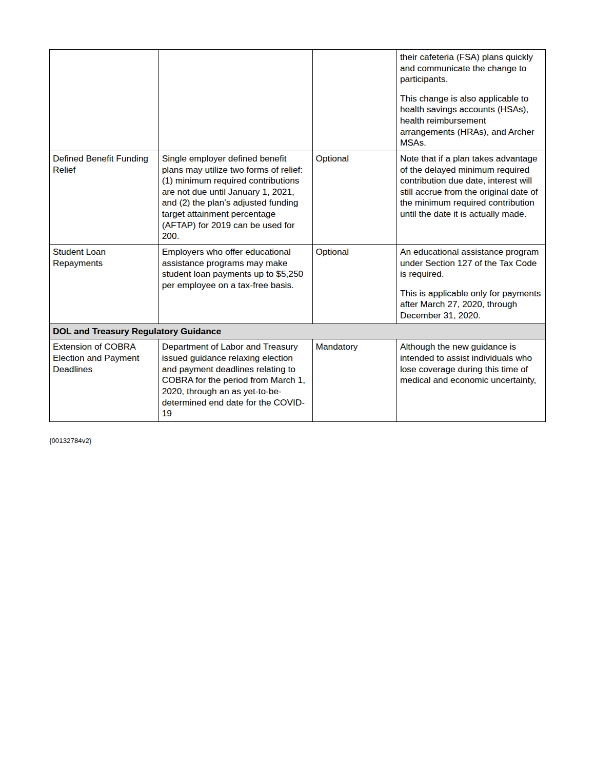| | | | their cafeteria (FSA) plans quickly and communicate the change to participants. This change is also applicable to health savings accounts (HSAs), health reimbursement arrangements (HRAs), and Archer MSAs. |
| Defined Benefit Funding Relief | Single employer defined benefit plans may utilize two forms of relief: (1) minimum required contributions are not due until January 1, 2021, and (2) the plan’s adjusted funding target attainment percentage (AFTAP) for 2019 can be used for 200. | Optional | Note that if a plan takes advantage of the delayed minimum required contribution due date, interest will still accrue from the original date of the minimum required contribution until the date it is actually made. |
| Student Loan Repayments | Employers who offer educational assistance programs may make student loan payments up to $5,250 per employee on a tax-free basis. | Optional | An educational assistance program under Section 127 of the Tax Code is required. This is applicable only for payments after March 27, 2020, through December 31, 2020. |
| DOL and Treasury Regulatory Guidance |
| Extension of COBRA Election and Payment Deadlines | Department of Labor and Treasury issued guidance relaxing election and payment deadlines relating to COBRA for the period from March 1, 2020, through an as yet-to-be-determined end date for the COVID-19 | Mandatory | Although the new guidance is intended to assist individuals who lose coverage during this time of medical and economic uncertainty, |
{00132784v2}